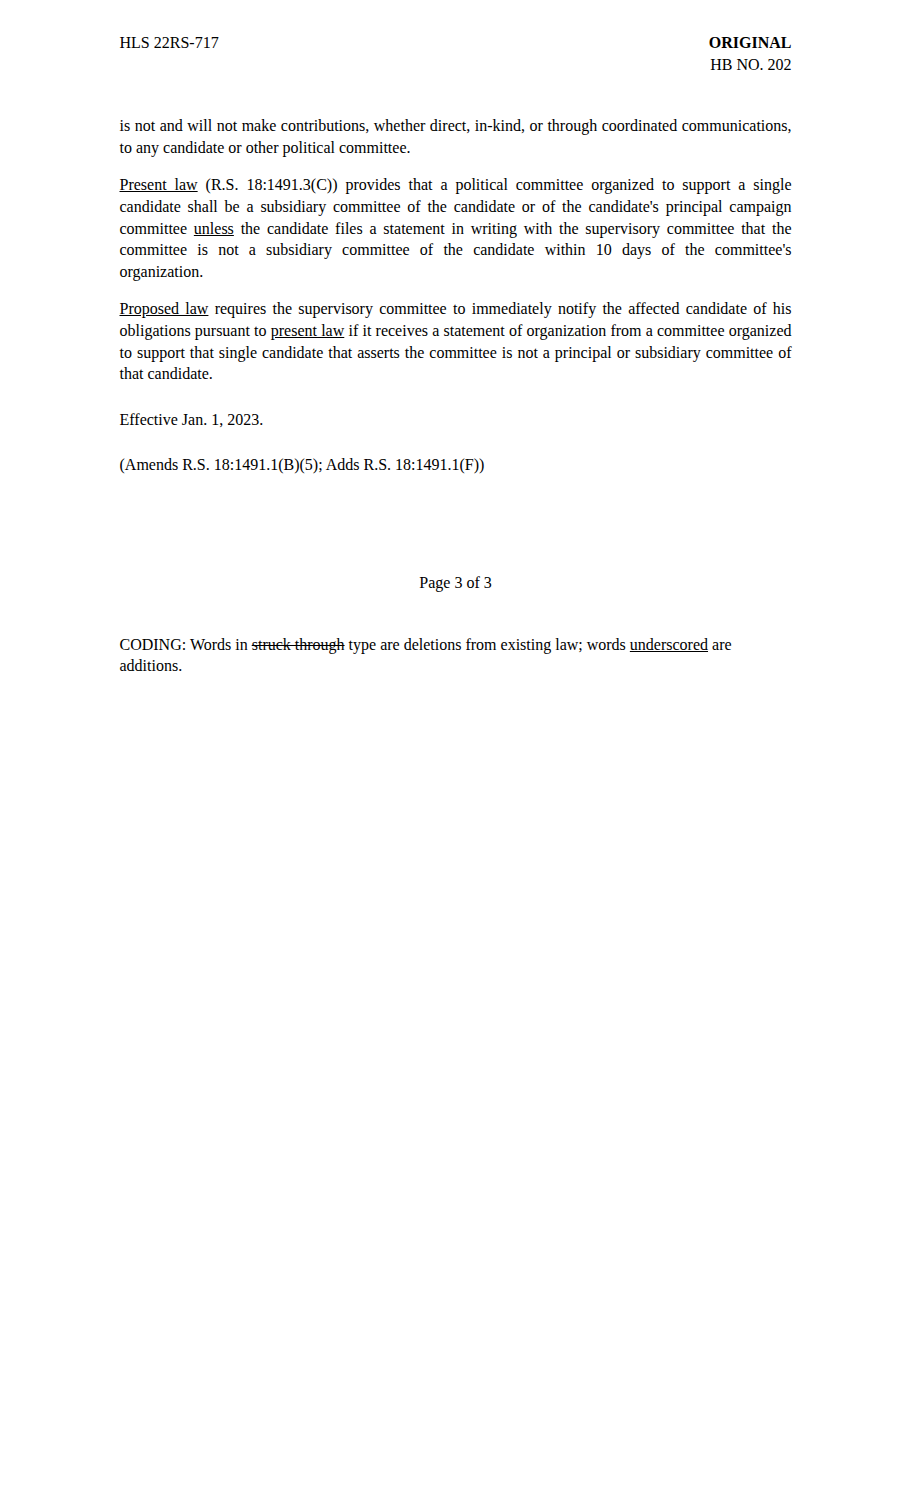HLS 22RS-717
Original
HB NO. 202
is not and will not make contributions, whether direct, in-kind, or through coordinated communications, to any candidate or other political committee.
Present law (R.S. 18:1491.3(C)) provides that a political committee organized to support a single candidate shall be a subsidiary committee of the candidate or of the candidate's principal campaign committee unless the candidate files a statement in writing with the supervisory committee that the committee is not a subsidiary committee of the candidate within 10 days of the committee's organization.
Proposed law requires the supervisory committee to immediately notify the affected candidate of his obligations pursuant to present law if it receives a statement of organization from a committee organized to support that single candidate that asserts the committee is not a principal or subsidiary committee of that candidate.
Effective Jan. 1, 2023.
(Amends R.S. 18:1491.1(B)(5); Adds R.S. 18:1491.1(F))
Page 3 of 3
CODING: Words in struck through type are deletions from existing law; words underscored are additions.